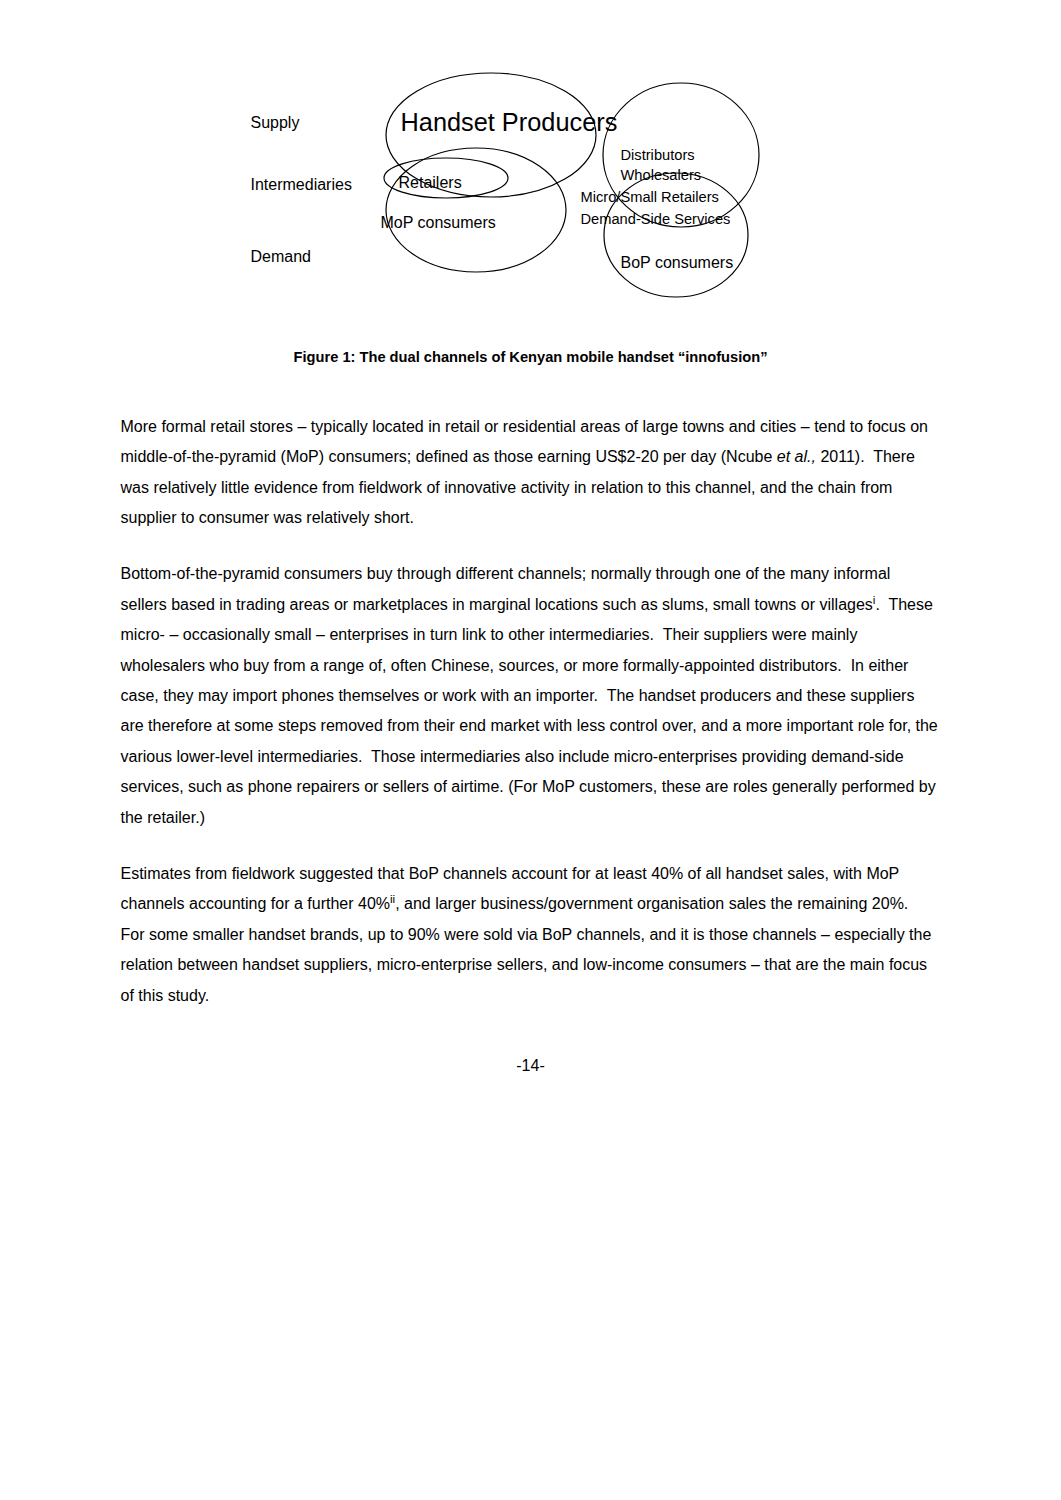Supply Intermediaries Demand Handset Producers Retailers MoP consumers Distributors Wholesalers Micro/Small Retailers Demand-Side Services BoP consumers
Figure 1: The dual channels of Kenyan mobile handset “innofusion”
More formal retail stores – typically located in retail or residential areas of large towns and cities – tend to focus on middle-of-the-pyramid (MoP) consumers; defined as those earning US$2-20 per day (Ncube et al., 2011). There was relatively little evidence from fieldwork of innovative activity in relation to this channel, and the chain from supplier to consumer was relatively short.
Bottom-of-the-pyramid consumers buy through different channels; normally through one of the many informal sellers based in trading areas or marketplaces in marginal locations such as slums, small towns or villagesi. These micro- – occasionally small – enterprises in turn link to other intermediaries. Their suppliers were mainly wholesalers who buy from a range of, often Chinese, sources, or more formally-appointed distributors. In either case, they may import phones themselves or work with an importer. The handset producers and these suppliers are therefore at some steps removed from their end market with less control over, and a more important role for, the various lower-level intermediaries. Those intermediaries also include micro-enterprises providing demand-side services, such as phone repairers or sellers of airtime. (For MoP customers, these are roles generally performed by the retailer.)
Estimates from fieldwork suggested that BoP channels account for at least 40% of all handset sales, with MoP channels accounting for a further 40%ii, and larger business/government organisation sales the remaining 20%. For some smaller handset brands, up to 90% were sold via BoP channels, and it is those channels – especially the relation between handset suppliers, micro-enterprise sellers, and low-income consumers – that are the main focus of this study.
-14-